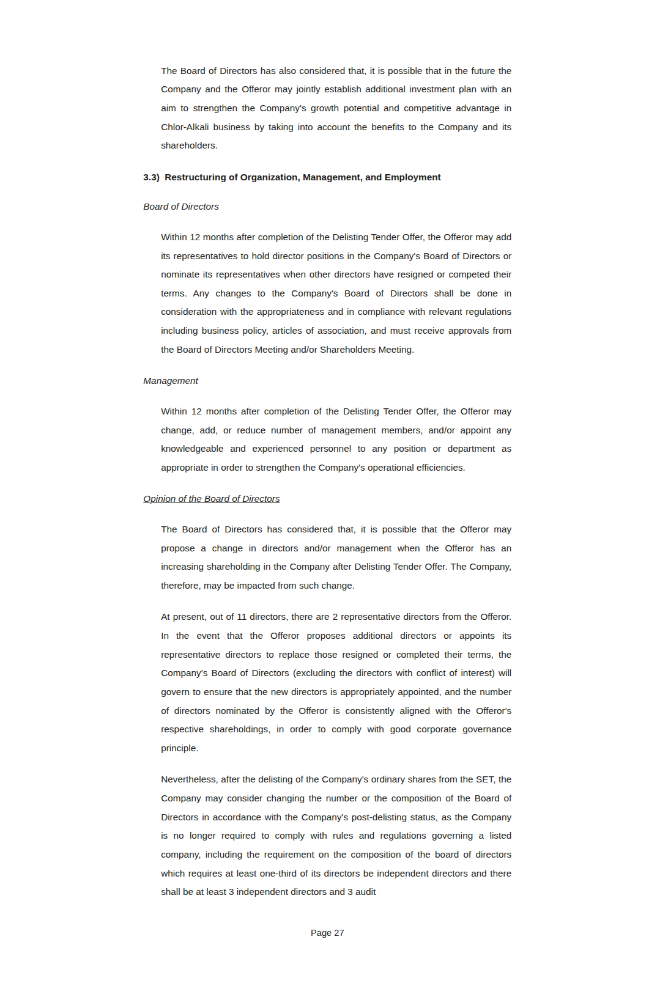The Board of Directors has also considered that, it is possible that in the future the Company and the Offeror may jointly establish additional investment plan with an aim to strengthen the Company's growth potential and competitive advantage in Chlor-Alkali business by taking into account the benefits to the Company and its shareholders.
3.3) Restructuring of Organization, Management, and Employment
Board of Directors
Within 12 months after completion of the Delisting Tender Offer, the Offeror may add its representatives to hold director positions in the Company's Board of Directors or nominate its representatives when other directors have resigned or competed their terms. Any changes to the Company's Board of Directors shall be done in consideration with the appropriateness and in compliance with relevant regulations including business policy, articles of association, and must receive approvals from the Board of Directors Meeting and/or Shareholders Meeting.
Management
Within 12 months after completion of the Delisting Tender Offer, the Offeror may change, add, or reduce number of management members, and/or appoint any knowledgeable and experienced personnel to any position or department as appropriate in order to strengthen the Company's operational efficiencies.
Opinion of the Board of Directors
The Board of Directors has considered that, it is possible that the Offeror may propose a change in directors and/or management when the Offeror has an increasing shareholding in the Company after Delisting Tender Offer. The Company, therefore, may be impacted from such change.
At present, out of 11 directors, there are 2 representative directors from the Offeror. In the event that the Offeror proposes additional directors or appoints its representative directors to replace those resigned or completed their terms, the Company's Board of Directors (excluding the directors with conflict of interest) will govern to ensure that the new directors is appropriately appointed, and the number of directors nominated by the Offeror is consistently aligned with the Offeror's respective shareholdings, in order to comply with good corporate governance principle.
Nevertheless, after the delisting of the Company's ordinary shares from the SET, the Company may consider changing the number or the composition of the Board of Directors in accordance with the Company's post-delisting status, as the Company is no longer required to comply with rules and regulations governing a listed company, including the requirement on the composition of the board of directors which requires at least one-third of its directors be independent directors and there shall be at least 3 independent directors and 3 audit
Page 27